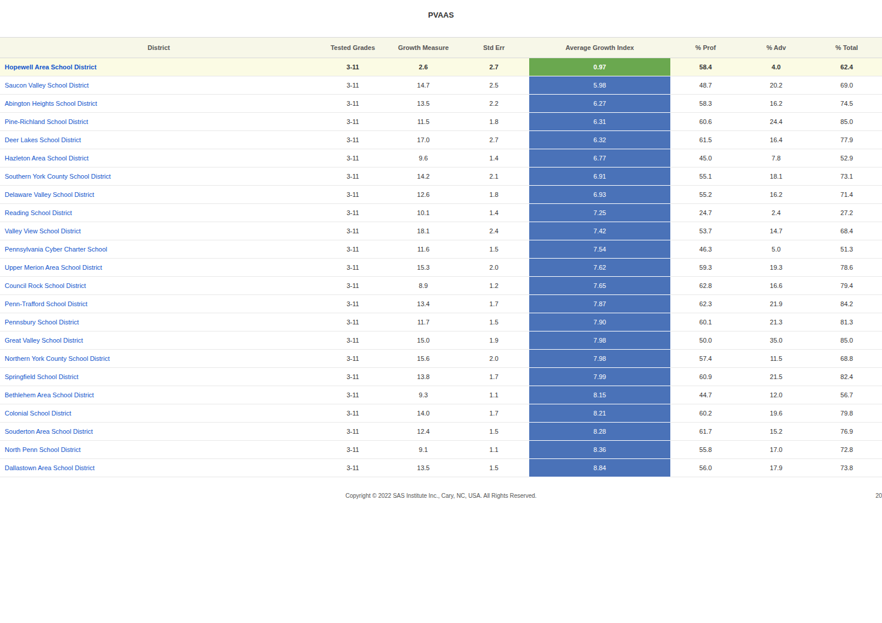PVAAS
| District | Tested Grades | Growth Measure | Std Err | Average Growth Index | % Prof | % Adv | % Total |
| --- | --- | --- | --- | --- | --- | --- | --- |
| Hopewell Area School District | 3-11 | 2.6 | 2.7 | 0.97 | 58.4 | 4.0 | 62.4 |
| Saucon Valley School District | 3-11 | 14.7 | 2.5 | 5.98 | 48.7 | 20.2 | 69.0 |
| Abington Heights School District | 3-11 | 13.5 | 2.2 | 6.27 | 58.3 | 16.2 | 74.5 |
| Pine-Richland School District | 3-11 | 11.5 | 1.8 | 6.31 | 60.6 | 24.4 | 85.0 |
| Deer Lakes School District | 3-11 | 17.0 | 2.7 | 6.32 | 61.5 | 16.4 | 77.9 |
| Hazleton Area School District | 3-11 | 9.6 | 1.4 | 6.77 | 45.0 | 7.8 | 52.9 |
| Southern York County School District | 3-11 | 14.2 | 2.1 | 6.91 | 55.1 | 18.1 | 73.1 |
| Delaware Valley School District | 3-11 | 12.6 | 1.8 | 6.93 | 55.2 | 16.2 | 71.4 |
| Reading School District | 3-11 | 10.1 | 1.4 | 7.25 | 24.7 | 2.4 | 27.2 |
| Valley View School District | 3-11 | 18.1 | 2.4 | 7.42 | 53.7 | 14.7 | 68.4 |
| Pennsylvania Cyber Charter School | 3-11 | 11.6 | 1.5 | 7.54 | 46.3 | 5.0 | 51.3 |
| Upper Merion Area School District | 3-11 | 15.3 | 2.0 | 7.62 | 59.3 | 19.3 | 78.6 |
| Council Rock School District | 3-11 | 8.9 | 1.2 | 7.65 | 62.8 | 16.6 | 79.4 |
| Penn-Trafford School District | 3-11 | 13.4 | 1.7 | 7.87 | 62.3 | 21.9 | 84.2 |
| Pennsbury School District | 3-11 | 11.7 | 1.5 | 7.90 | 60.1 | 21.3 | 81.3 |
| Great Valley School District | 3-11 | 15.0 | 1.9 | 7.98 | 50.0 | 35.0 | 85.0 |
| Northern York County School District | 3-11 | 15.6 | 2.0 | 7.98 | 57.4 | 11.5 | 68.8 |
| Springfield School District | 3-11 | 13.8 | 1.7 | 7.99 | 60.9 | 21.5 | 82.4 |
| Bethlehem Area School District | 3-11 | 9.3 | 1.1 | 8.15 | 44.7 | 12.0 | 56.7 |
| Colonial School District | 3-11 | 14.0 | 1.7 | 8.21 | 60.2 | 19.6 | 79.8 |
| Souderton Area School District | 3-11 | 12.4 | 1.5 | 8.28 | 61.7 | 15.2 | 76.9 |
| North Penn School District | 3-11 | 9.1 | 1.1 | 8.36 | 55.8 | 17.0 | 72.8 |
| Dallastown Area School District | 3-11 | 13.5 | 1.5 | 8.84 | 56.0 | 17.9 | 73.8 |
Copyright © 2022 SAS Institute Inc., Cary, NC, USA. All Rights Reserved. 20